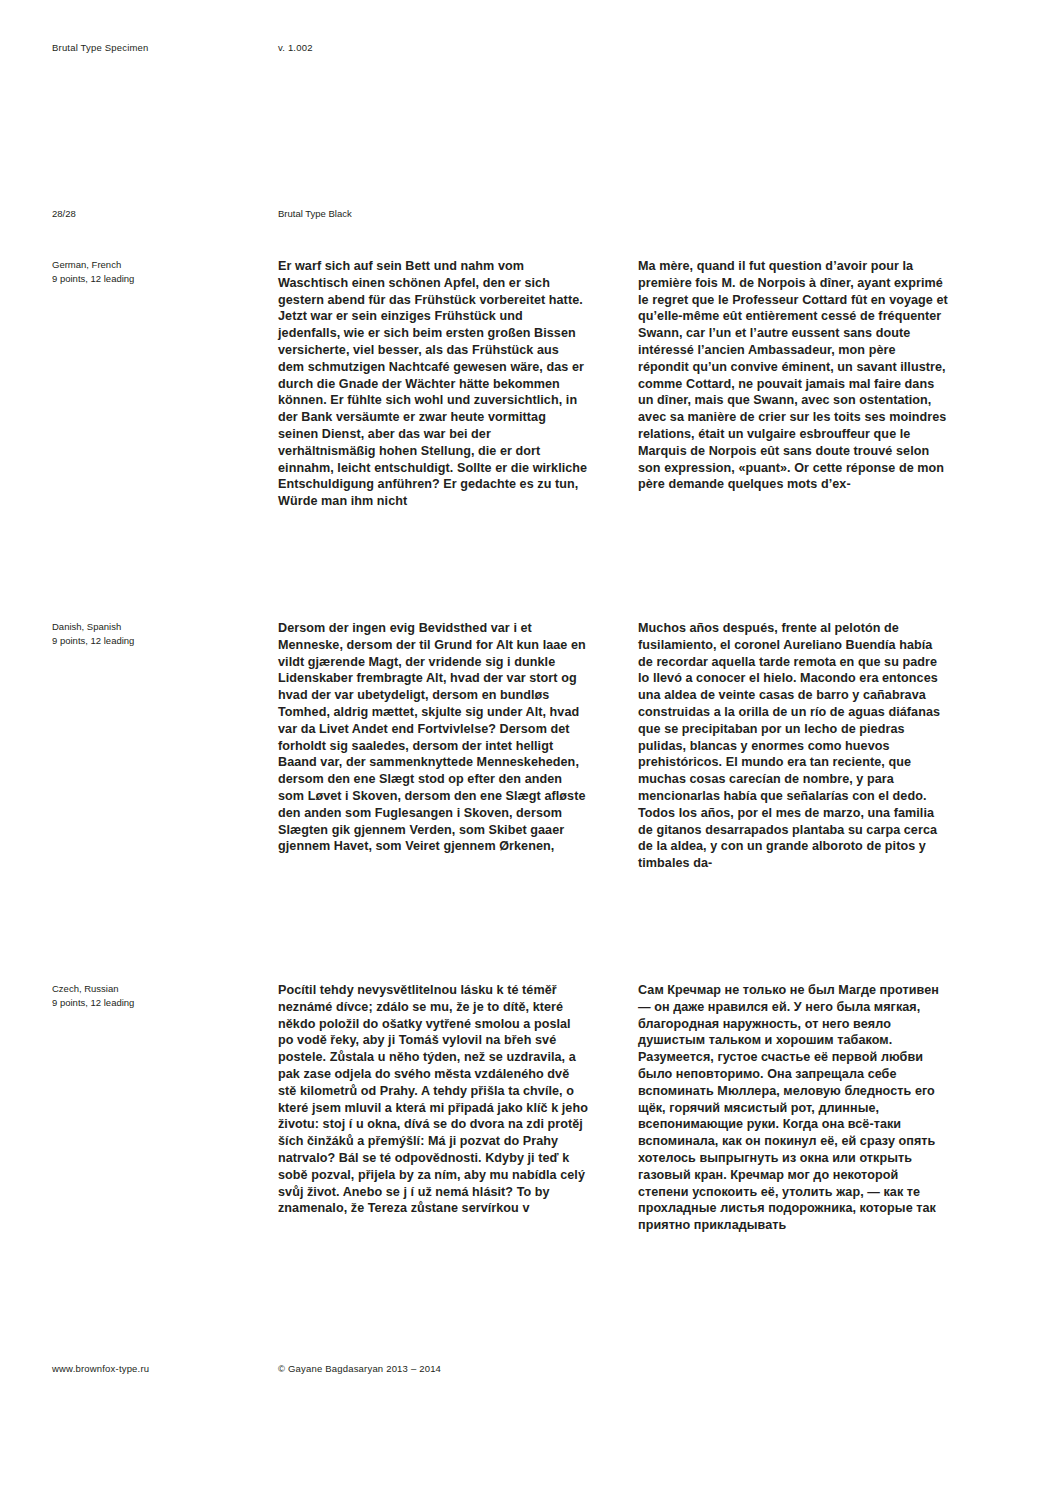Brutal Type Specimen
v. 1.002
28/28 Brutal Type Black
German, French
9 points, 12 leading
Er warf sich auf sein Bett und nahm vom Waschtisch einen schönen Apfel, den er sich gestern abend für das Frühstück vorbereitet hatte. Jetzt war er sein einziges Frühstück und jedenfalls, wie er sich beim ersten großen Bissen versicherte, viel besser, als das Frühstück aus dem schmutzigen Nachtcafé gewesen wäre, das er durch die Gnade der Wächter hätte bekommen können. Er fühlte sich wohl und zuversichtlich, in der Bank versäumte er zwar heute vormittag seinen Dienst, aber das war bei der verhältnismäßig hohen Stellung, die er dort einnahm, leicht entschuldigt. Sollte er die wirkliche Entschuldigung anführen? Er gedachte es zu tun, Würde man ihm nicht
Ma mère, quand il fut question d’avoir pour la première fois M. de Norpois à dîner, ayant exprimé le regret que le Professeur Cottard fût en voyage et qu’elle-même eût entièrement cessé de fréquenter Swann, car l’un et l’autre eussent sans doute intéressé l’ancien Ambassadeur, mon père répondit qu’un convive éminent, un savant illustre, comme Cottard, ne pouvait jamais mal faire dans un dîner, mais que Swann, avec son ostentation, avec sa manière de crier sur les toits ses moindres relations, était un vulgaire esbrouffeur que le Marquis de Norpois eût sans doute trouvé selon son expression, «puant». Or cette réponse de mon père demande quelques mots d’ex-
Danish, Spanish
9 points, 12 leading
Dersom der ingen evig Bevidsthed var i et Menneske, dersom der til Grund for Alt kun laae en vildt gjærende Magt, der vridende sig i dunkle Lidenskaber frembragte Alt, hvad der var stort og hvad der var ubetydeligt, dersom en bundløs Tomhed, aldrig mættet, skjulte sig under Alt, hvad var da Livet Andet end Fortvivlelse? Dersom det forholdt sig saaledes, dersom der intet helligt Baand var, der sammenknyttede Menneskeheden, dersom den ene Slægt stod op efter den anden som Løvet i Skoven, dersom den ene Slægt afløste den anden som Fuglesangen i Skoven, dersom Slægten gik gjennem Verden, som Skibet gaaer gjennem Havet, som Veiret gjennem Ørkenen,
Muchos años después, frente al pelotón de fusilamiento, el coronel Aureliano Buendía había de recordar aquella tarde remota en que su padre lo llevó a conocer el hielo. Macondo era entonces una aldea de veinte casas de barro y cañabrava construidas a la orilla de un río de aguas diáfanas que se precipitaban por un lecho de piedras pulidas, blancas y enormes como huevos prehistóricos. El mundo era tan reciente, que muchas cosas carecían de nombre, y para mencionarlas había que señalarías con el dedo. Todos los años, por el mes de marzo, una familia de gitanos desarrapados plantaba su carpa cerca de la aldea, y con un grande alboroto de pitos y timbales da-
Czech, Russian
9 points, 12 leading
Pocítil tehdy nevysvětlitelnou lásku k té téměř neznámé dívce; zdálo se mu, že je to dítě, které někdo položil do ošatky vytřené smolou a poslal po vodě řeky, aby ji Tomáš vylovil na břeh své postele. Zůstala u něho týden, než se uzdravila, a pak zase odjela do svého města vzdáleného dvě stě kilometrů od Prahy. A tehdy přišla ta chvíle, o které jsem mluvil a která mi připadá jako klíč k jeho životu: stoj í u okna, dívá se do dvora na zdi protěj ších činžáků a přemýšlí: Má ji pozvat do Prahy natrvalo? Bál se té odpovědnosti. Kdyby ji teď k sobě pozval, přijela by za ním, aby mu nabídla celý svůj život. Anebo se j í už nemá hlásit? To by znamenalo, že Tereza zůstane servírkou v
Сам Кречмар не только не был Магде противен — он даже нравился ей. У него была мягкая, благородная наружность, от него веяло душистым тальком и хорошим табаком. Разумеется, густое счастье её первой любви было неповторимо. Она запрещала себе вспоминать Мюллера, меловую бледность его щёк, горячий мясистый рот, длинные, всепонимающие руки. Когда она всё-таки вспоминала, как он покинул её, ей сразу опять хотелось выпрыгнуть из окна или открыть газовый кран. Кречмар мог до некоторой степени успокоить её, утолить жар, — как те прохладные листья подорожника, которые так приятно прикладывать
www.brownfox-type.ru
© Gayane Bagdasaryan 2013 – 2014